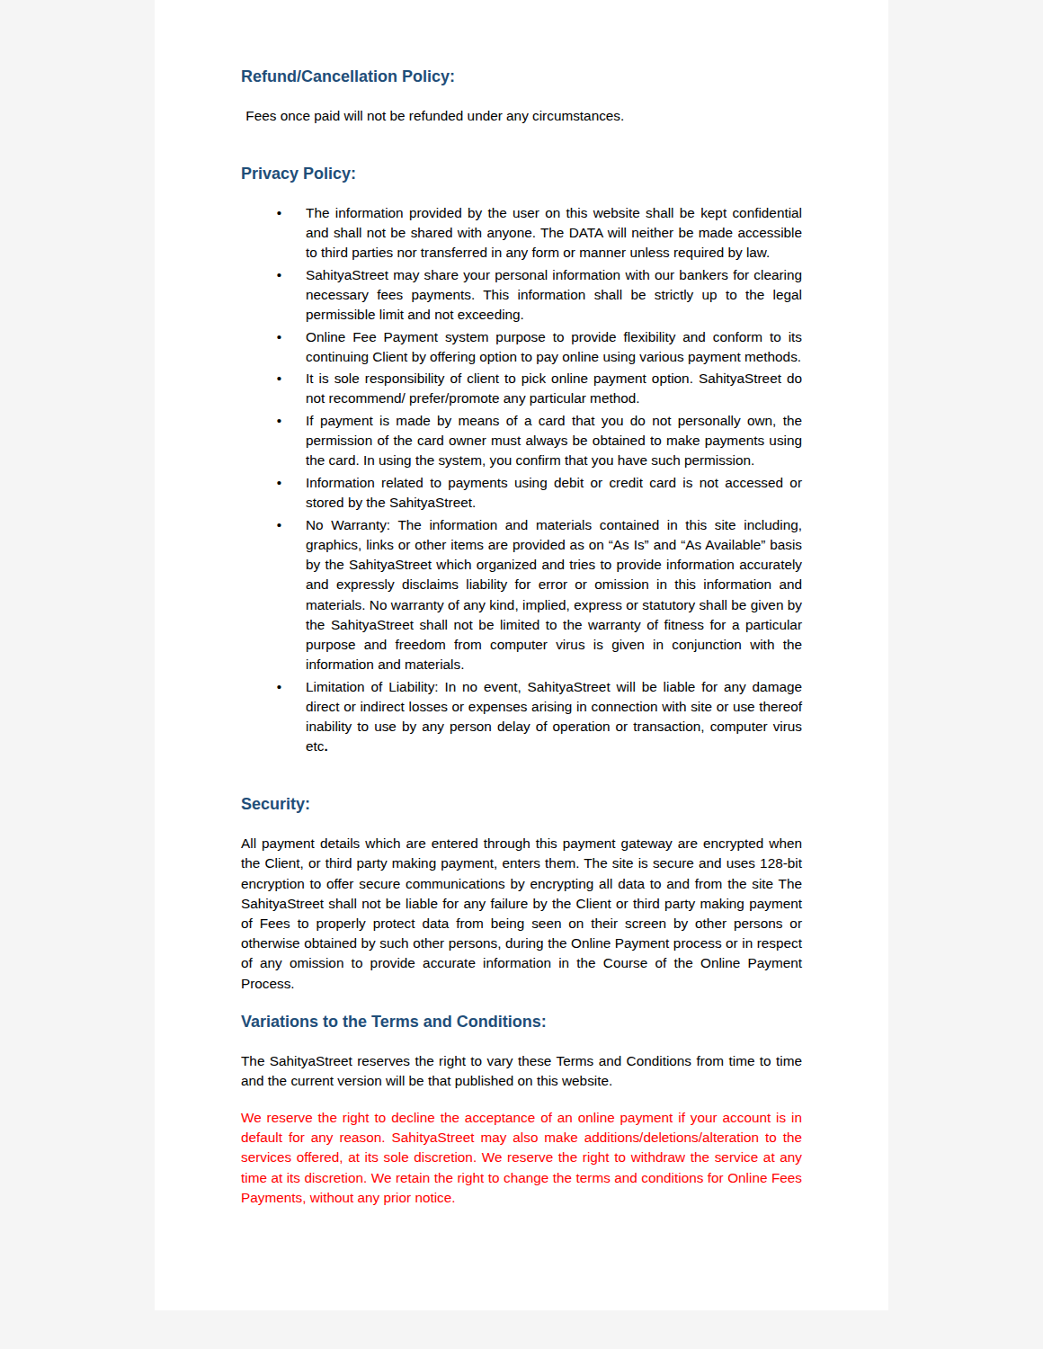Refund/Cancellation Policy:
Fees once paid will not be refunded under any circumstances.
Privacy Policy:
The information provided by the user on this website shall be kept confidential and shall not be shared with anyone. The DATA will neither be made accessible to third parties nor transferred in any form or manner unless required by law.
SahityaStreet may share your personal information with our bankers for clearing necessary fees payments. This information shall be strictly up to the legal permissible limit and not exceeding.
Online Fee Payment system purpose to provide flexibility and conform to its continuing Client by offering option to pay online using various payment methods.
It is sole responsibility of client to pick online payment option. SahityaStreet do not recommend/ prefer/promote any particular method.
If payment is made by means of a card that you do not personally own, the permission of the card owner must always be obtained to make payments using the card. In using the system, you confirm that you have such permission.
Information related to payments using debit or credit card is not accessed or stored by the SahityaStreet.
No Warranty: The information and materials contained in this site including, graphics, links or other items are provided as on “As Is” and “As Available” basis by the SahityaStreet which organized and tries to provide information accurately and expressly disclaims liability for error or omission in this information and materials. No warranty of any kind, implied, express or statutory shall be given by the SahityaStreet shall not be limited to the warranty of fitness for a particular purpose and freedom from computer virus is given in conjunction with the information and materials.
Limitation of Liability: In no event, SahityaStreet will be liable for any damage direct or indirect losses or expenses arising in connection with site or use thereof inability to use by any person delay of operation or transaction, computer virus etc.
Security:
All payment details which are entered through this payment gateway are encrypted when the Client, or third party making payment, enters them. The site is secure and uses 128-bit encryption to offer secure communications by encrypting all data to and from the site The SahityaStreet shall not be liable for any failure by the Client or third party making payment of Fees to properly protect data from being seen on their screen by other persons or otherwise obtained by such other persons, during the Online Payment process or in respect of any omission to provide accurate information in the Course of the Online Payment Process.
Variations to the Terms and Conditions:
The SahityaStreet reserves the right to vary these Terms and Conditions from time to time and the current version will be that published on this website.
We reserve the right to decline the acceptance of an online payment if your account is in default for any reason. SahityaStreet may also make additions/deletions/alteration to the services offered, at its sole discretion. We reserve the right to withdraw the service at any time at its discretion. We retain the right to change the terms and conditions for Online Fees Payments, without any prior notice.